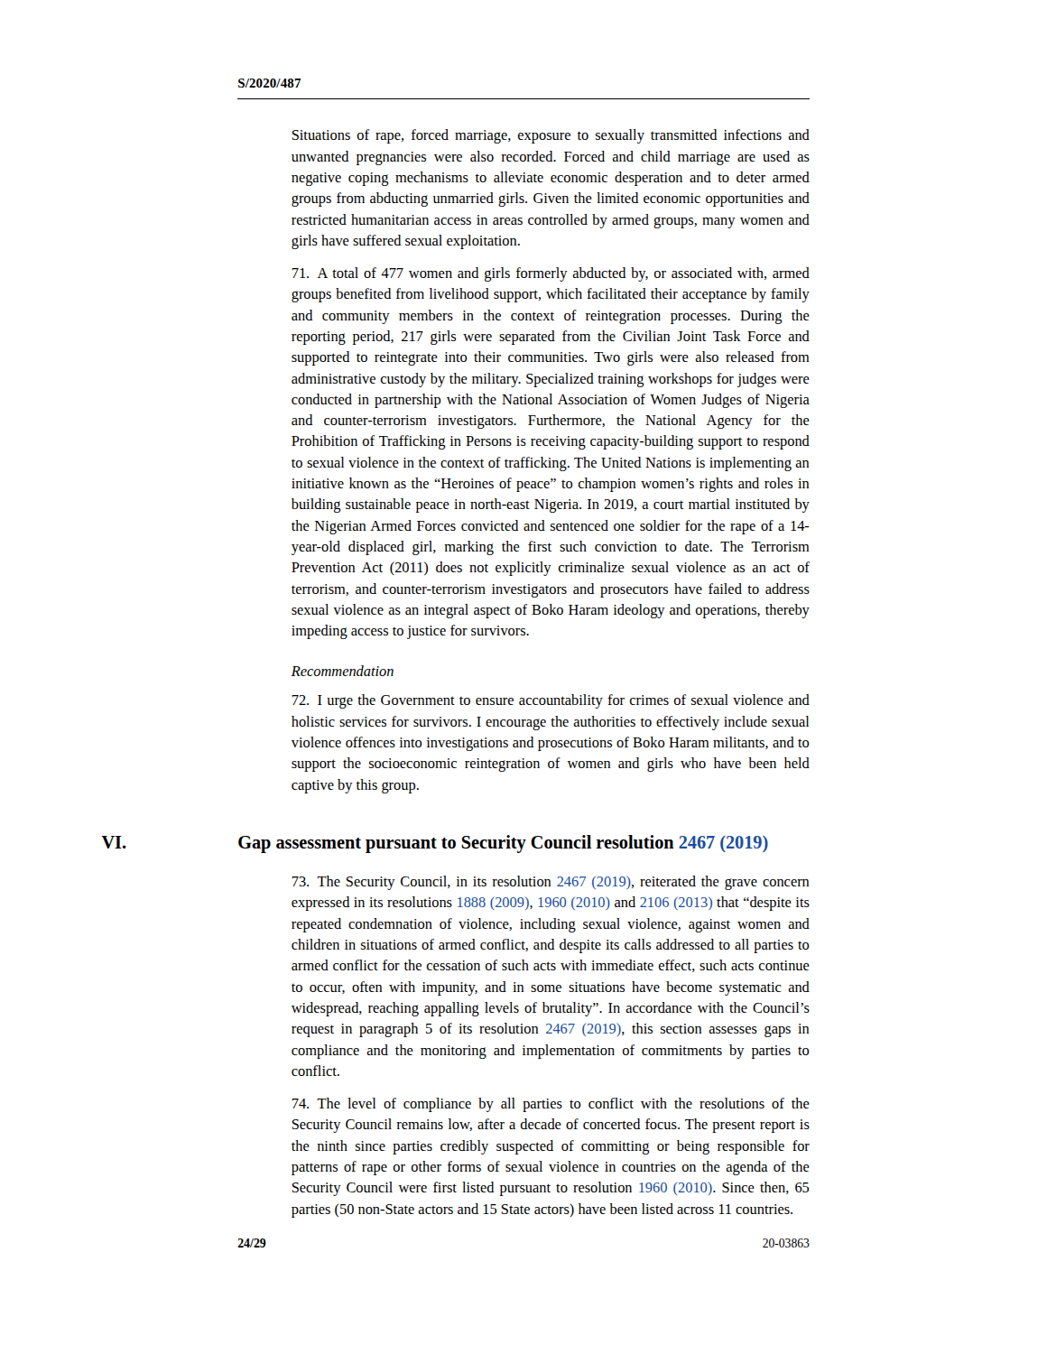S/2020/487
Situations of rape, forced marriage, exposure to sexually transmitted infections and unwanted pregnancies were also recorded. Forced and child marriage are used as negative coping mechanisms to alleviate economic desperation and to deter armed groups from abducting unmarried girls. Given the limited economic opportunities and restricted humanitarian access in areas controlled by armed groups, many women and girls have suffered sexual exploitation.
71. A total of 477 women and girls formerly abducted by, or associated with, armed groups benefited from livelihood support, which facilitated their acceptance by family and community members in the context of reintegration processes. During the reporting period, 217 girls were separated from the Civilian Joint Task Force and supported to reintegrate into their communities. Two girls were also released from administrative custody by the military. Specialized training workshops for judges were conducted in partnership with the National Association of Women Judges of Nigeria and counter-terrorism investigators. Furthermore, the National Agency for the Prohibition of Trafficking in Persons is receiving capacity-building support to respond to sexual violence in the context of trafficking. The United Nations is implementing an initiative known as the “Heroines of peace” to champion women’s rights and roles in building sustainable peace in north-east Nigeria. In 2019, a court martial instituted by the Nigerian Armed Forces convicted and sentenced one soldier for the rape of a 14-year-old displaced girl, marking the first such conviction to date. The Terrorism Prevention Act (2011) does not explicitly criminalize sexual violence as an act of terrorism, and counter-terrorism investigators and prosecutors have failed to address sexual violence as an integral aspect of Boko Haram ideology and operations, thereby impeding access to justice for survivors.
Recommendation
72. I urge the Government to ensure accountability for crimes of sexual violence and holistic services for survivors. I encourage the authorities to effectively include sexual violence offences into investigations and prosecutions of Boko Haram militants, and to support the socioeconomic reintegration of women and girls who have been held captive by this group.
VI. Gap assessment pursuant to Security Council resolution 2467 (2019)
73. The Security Council, in its resolution 2467 (2019), reiterated the grave concern expressed in its resolutions 1888 (2009), 1960 (2010) and 2106 (2013) that “despite its repeated condemnation of violence, including sexual violence, against women and children in situations of armed conflict, and despite its calls addressed to all parties to armed conflict for the cessation of such acts with immediate effect, such acts continue to occur, often with impunity, and in some situations have become systematic and widespread, reaching appalling levels of brutality”. In accordance with the Council’s request in paragraph 5 of its resolution 2467 (2019), this section assesses gaps in compliance and the monitoring and implementation of commitments by parties to conflict.
74. The level of compliance by all parties to conflict with the resolutions of the Security Council remains low, after a decade of concerted focus. The present report is the ninth since parties credibly suspected of committing or being responsible for patterns of rape or other forms of sexual violence in countries on the agenda of the Security Council were first listed pursuant to resolution 1960 (2010). Since then, 65 parties (50 non-State actors and 15 State actors) have been listed across 11 countries.
24/29 20-03863